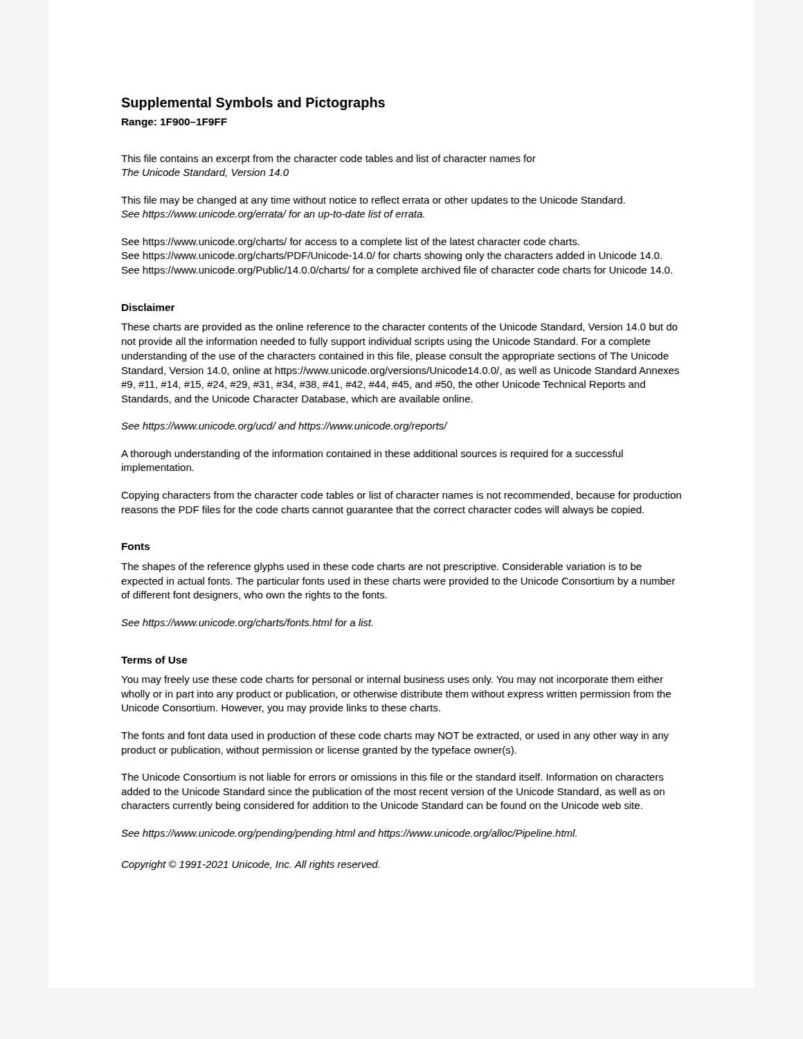Supplemental Symbols and Pictographs
Range: 1F900–1F9FF
This file contains an excerpt from the character code tables and list of character names for
The Unicode Standard, Version 14.0
This file may be changed at any time without notice to reflect errata or other updates to the Unicode Standard.
See https://www.unicode.org/errata/ for an up-to-date list of errata.
See https://www.unicode.org/charts/ for access to a complete list of the latest character code charts. See https://www.unicode.org/charts/PDF/Unicode-14.0/ for charts showing only the characters added in Unicode 14.0. See https://www.unicode.org/Public/14.0.0/charts/ for a complete archived file of character code charts for Unicode 14.0.
Disclaimer
These charts are provided as the online reference to the character contents of the Unicode Standard, Version 14.0 but do not provide all the information needed to fully support individual scripts using the Unicode Standard. For a complete understanding of the use of the characters contained in this file, please consult the appropriate sections of The Unicode Standard, Version 14.0, online at https://www.unicode.org/versions/Unicode14.0.0/, as well as Unicode Standard Annexes #9, #11, #14, #15, #24, #29, #31, #34, #38, #41, #42, #44, #45, and #50, the other Unicode Technical Reports and Standards, and the Unicode Character Database, which are available online.
See https://www.unicode.org/ucd/ and https://www.unicode.org/reports/
A thorough understanding of the information contained in these additional sources is required for a successful implementation.
Copying characters from the character code tables or list of character names is not recommended, because for production reasons the PDF files for the code charts cannot guarantee that the correct character codes will always be copied.
Fonts
The shapes of the reference glyphs used in these code charts are not prescriptive. Considerable variation is to be expected in actual fonts. The particular fonts used in these charts were provided to the Unicode Consortium by a number of different font designers, who own the rights to the fonts.
See https://www.unicode.org/charts/fonts.html for a list.
Terms of Use
You may freely use these code charts for personal or internal business uses only. You may not incorporate them either wholly or in part into any product or publication, or otherwise distribute them without express written permission from the Unicode Consortium. However, you may provide links to these charts.
The fonts and font data used in production of these code charts may NOT be extracted, or used in any other way in any product or publication, without permission or license granted by the typeface owner(s).
The Unicode Consortium is not liable for errors or omissions in this file or the standard itself. Information on characters added to the Unicode Standard since the publication of the most recent version of the Unicode Standard, as well as on characters currently being considered for addition to the Unicode Standard can be found on the Unicode web site.
See https://www.unicode.org/pending/pending.html and https://www.unicode.org/alloc/Pipeline.html.
Copyright © 1991-2021 Unicode, Inc. All rights reserved.